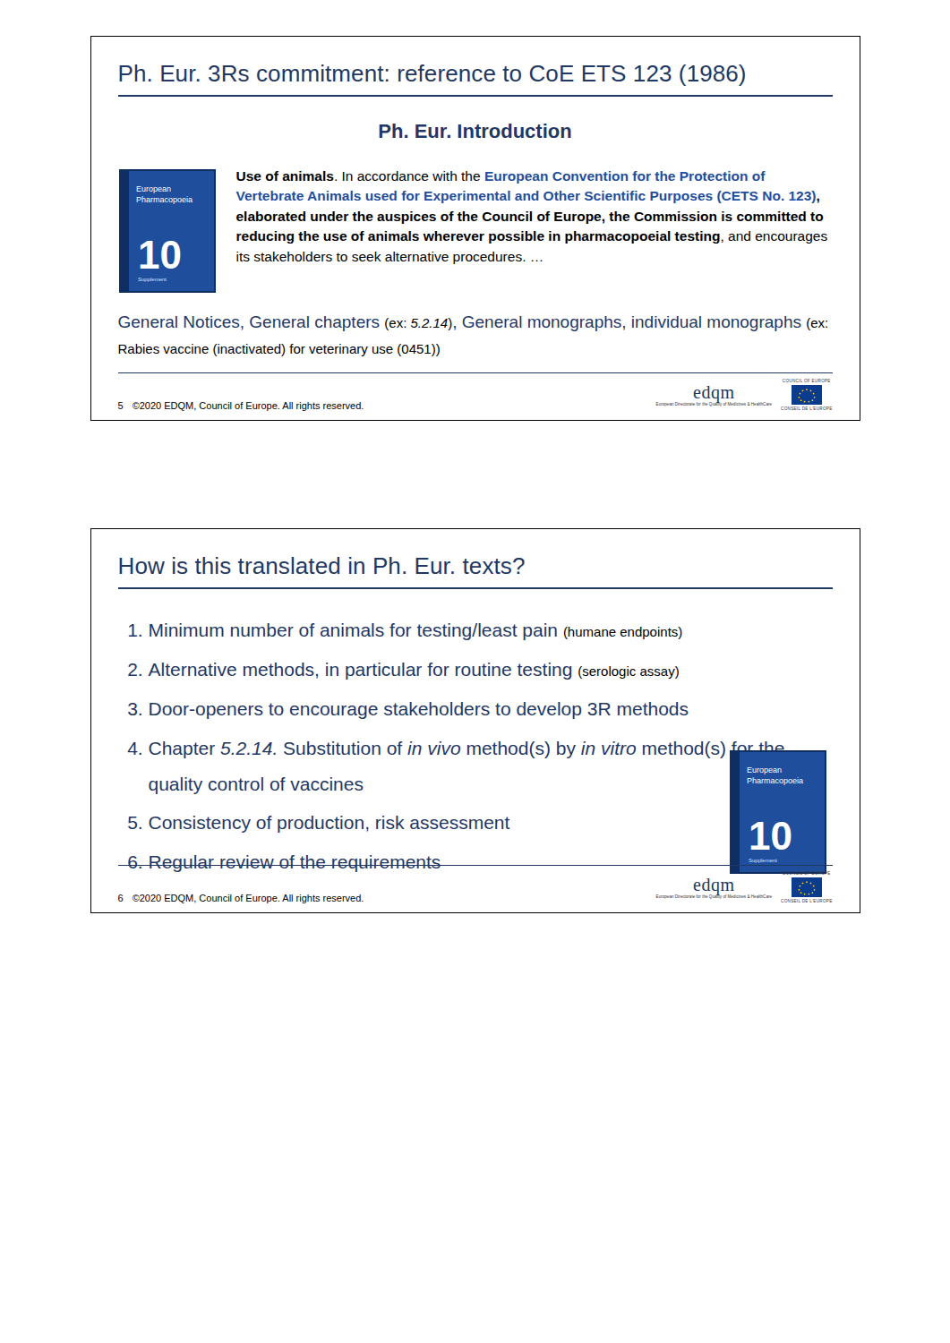Ph. Eur. 3Rs commitment: reference to CoE ETS 123 (1986)
Ph. Eur. Introduction
European Pharmacopoeia 10 Supplement
Use of animals. In accordance with the European Convention for the Protection of Vertebrate Animals used for Experimental and Other Scientific Purposes (CETS No. 123), elaborated under the auspices of the Council of Europe, the Commission is committed to reducing the use of animals wherever possible in pharmacopoeial testing, and encourages its stakeholders to seek alternative procedures. …
General Notices, General chapters (ex: 5.2.14), General monographs, individual monographs (ex: Rabies vaccine (inactivated) for veterinary use (0451))
5©2020 EDQM, Council of Europe. All rights reserved.
edqm
European Directorate for the Quality of Medicines & HealthCare
COUNCIL OF EUROPE
CONSEIL DE L'EUROPE
How is this translated in Ph. Eur. texts?
Minimum number of animals for testing/least pain (humane endpoints)
Alternative methods, in particular for routine testing (serologic assay)
Door-openers to encourage stakeholders to develop 3R methods
Chapter 5.2.14. Substitution of in vivo method(s) by in vitro method(s) for the quality control of vaccines
Consistency of production, risk assessment
Regular review of the requirements
European Pharmacopoeia 10 Supplement
6©2020 EDQM, Council of Europe. All rights reserved.
edqm
European Directorate for the Quality of Medicines & HealthCare
COUNCIL OF EUROPE
CONSEIL DE L'EUROPE